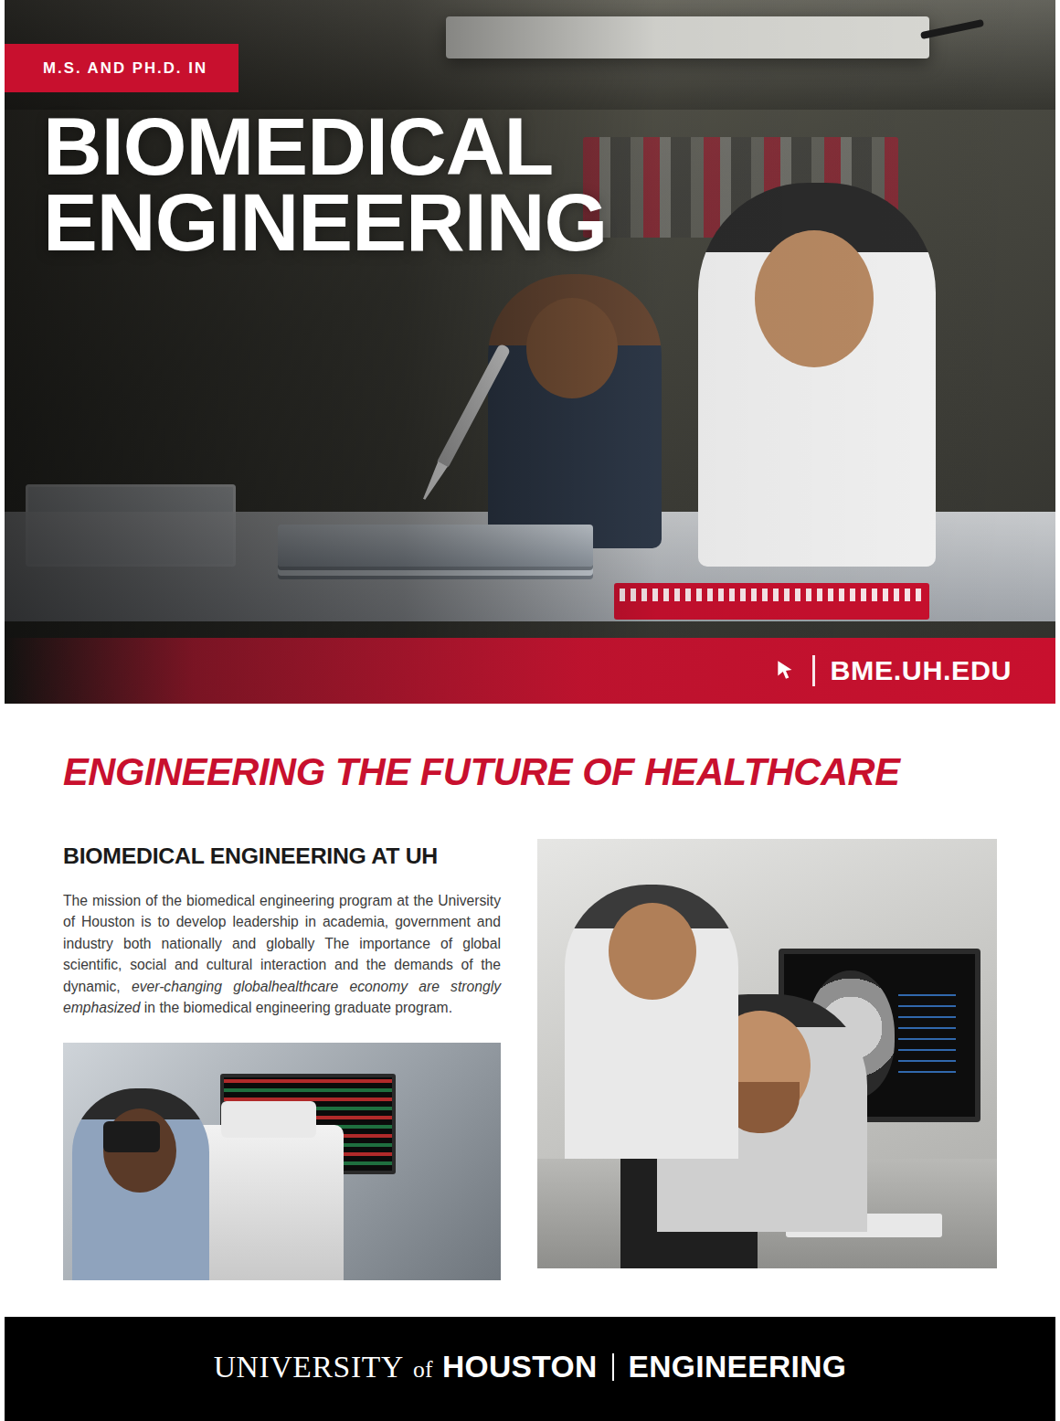M.S. and Ph.D. in
Biomedical
Engineering
BME.UH.EDU
Engineering the Future of Healthcare
Biomedical Engineering at UH
The mission of the biomedical engineering program at the University of Houston is to develop leadership in academia, government and industry both nationally and globally The importance of global scientific, social and cultural interaction and the demands of the dynamic, ever-changing globalhealthcare economy are strongly emphasized in the biomedical engineering graduate program.
UNIVERSITY of HOUSTON ENGINEERING